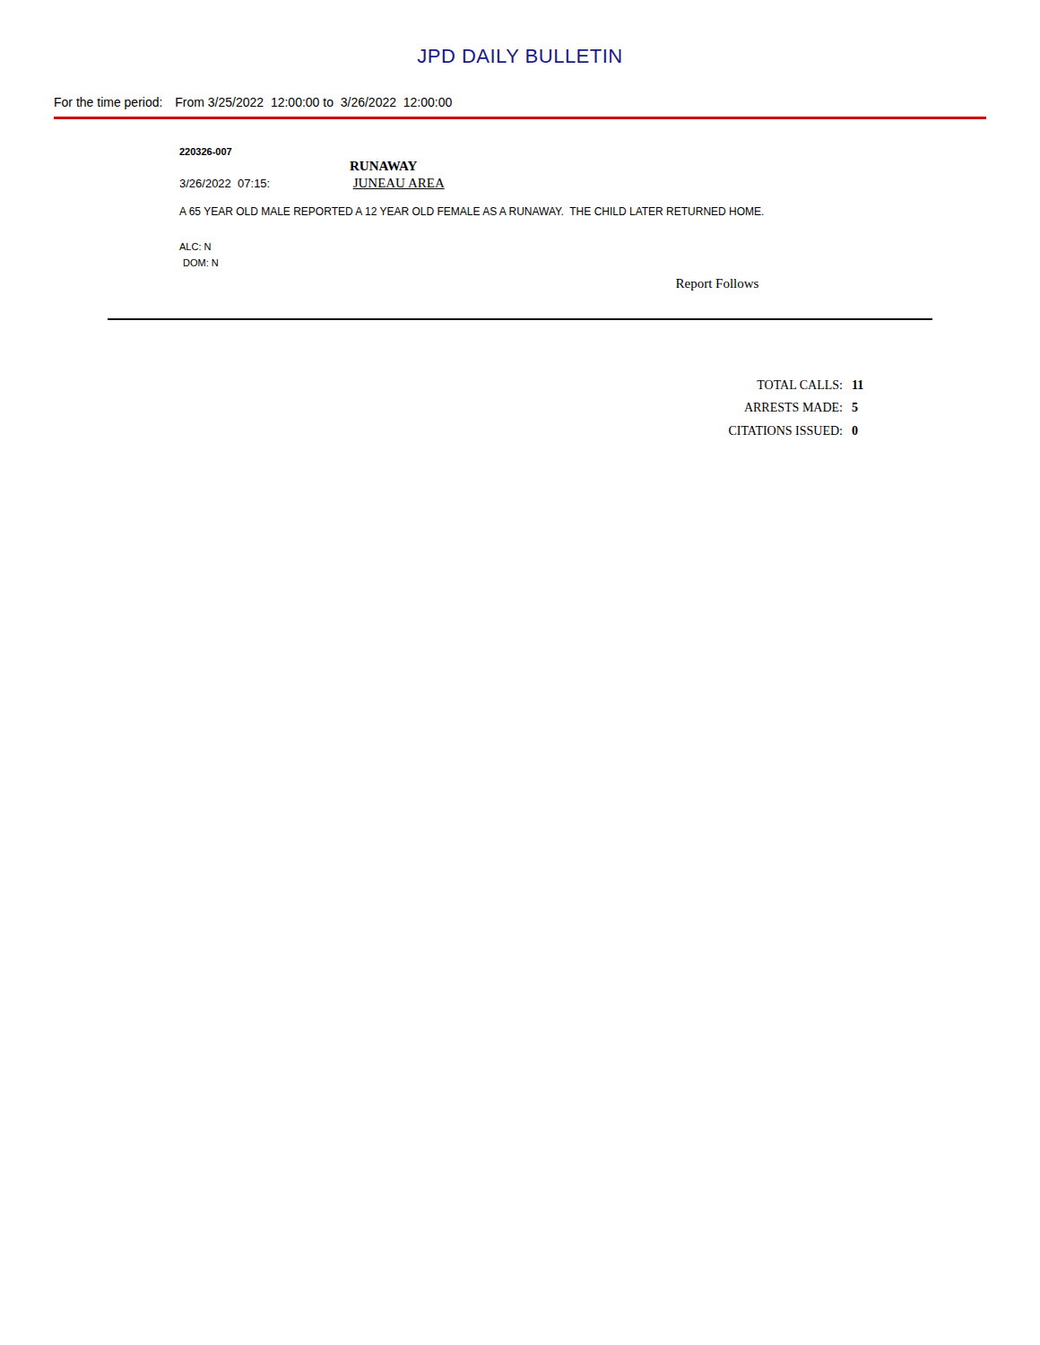JPD DAILY BULLETIN
For the time period: From 3/25/2022 12:00:00 to 3/26/2022 12:00:00
220326-007
RUNAWAY
3/26/2022 07:15: JUNEAU AREA
A 65 YEAR OLD MALE REPORTED A 12 YEAR OLD FEMALE AS A RUNAWAY. THE CHILD LATER RETURNED HOME.
ALC: N
DOM: N
Report Follows
TOTAL CALLS:11
ARRESTS MADE:5
CITATIONS ISSUED:0